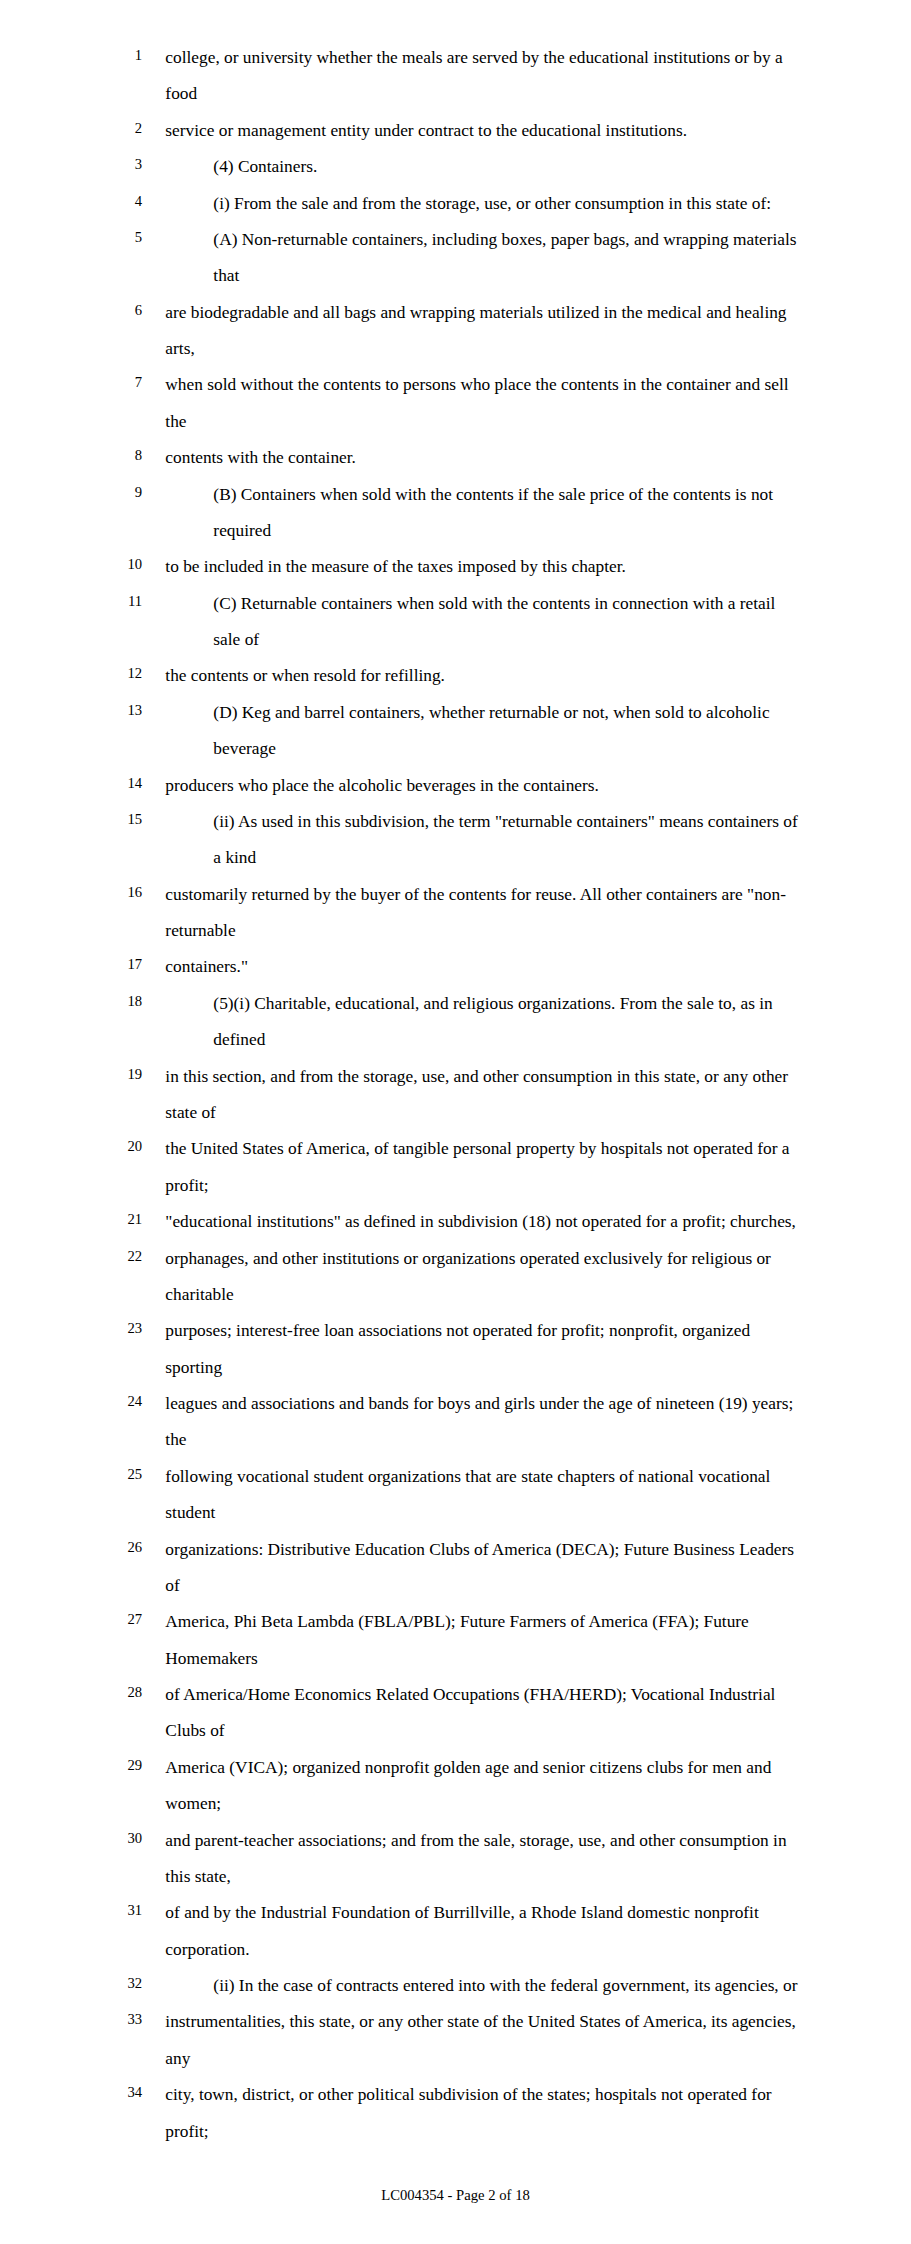college, or university whether the meals are served by the educational institutions or by a food
service or management entity under contract to the educational institutions.
(4) Containers.
(i) From the sale and from the storage, use, or other consumption in this state of:
(A) Non-returnable containers, including boxes, paper bags, and wrapping materials that
are biodegradable and all bags and wrapping materials utilized in the medical and healing arts,
when sold without the contents to persons who place the contents in the container and sell the
contents with the container.
(B) Containers when sold with the contents if the sale price of the contents is not required
to be included in the measure of the taxes imposed by this chapter.
(C) Returnable containers when sold with the contents in connection with a retail sale of
the contents or when resold for refilling.
(D) Keg and barrel containers, whether returnable or not, when sold to alcoholic beverage
producers who place the alcoholic beverages in the containers.
(ii) As used in this subdivision, the term "returnable containers" means containers of a kind
customarily returned by the buyer of the contents for reuse. All other containers are "non-returnable
containers."
(5)(i) Charitable, educational, and religious organizations. From the sale to, as in defined
in this section, and from the storage, use, and other consumption in this state, or any other state of
the United States of America, of tangible personal property by hospitals not operated for a profit;
"educational institutions" as defined in subdivision (18) not operated for a profit; churches,
orphanages, and other institutions or organizations operated exclusively for religious or charitable
purposes; interest-free loan associations not operated for profit; nonprofit, organized sporting
leagues and associations and bands for boys and girls under the age of nineteen (19) years; the
following vocational student organizations that are state chapters of national vocational student
organizations: Distributive Education Clubs of America (DECA); Future Business Leaders of
America, Phi Beta Lambda (FBLA/PBL); Future Farmers of America (FFA); Future Homemakers
of America/Home Economics Related Occupations (FHA/HERD); Vocational Industrial Clubs of
America (VICA); organized nonprofit golden age and senior citizens clubs for men and women;
and parent-teacher associations; and from the sale, storage, use, and other consumption in this state,
of and by the Industrial Foundation of Burrillville, a Rhode Island domestic nonprofit corporation.
(ii) In the case of contracts entered into with the federal government, its agencies, or
instrumentalities, this state, or any other state of the United States of America, its agencies, any
city, town, district, or other political subdivision of the states; hospitals not operated for profit;
LC004354 - Page 2 of 18